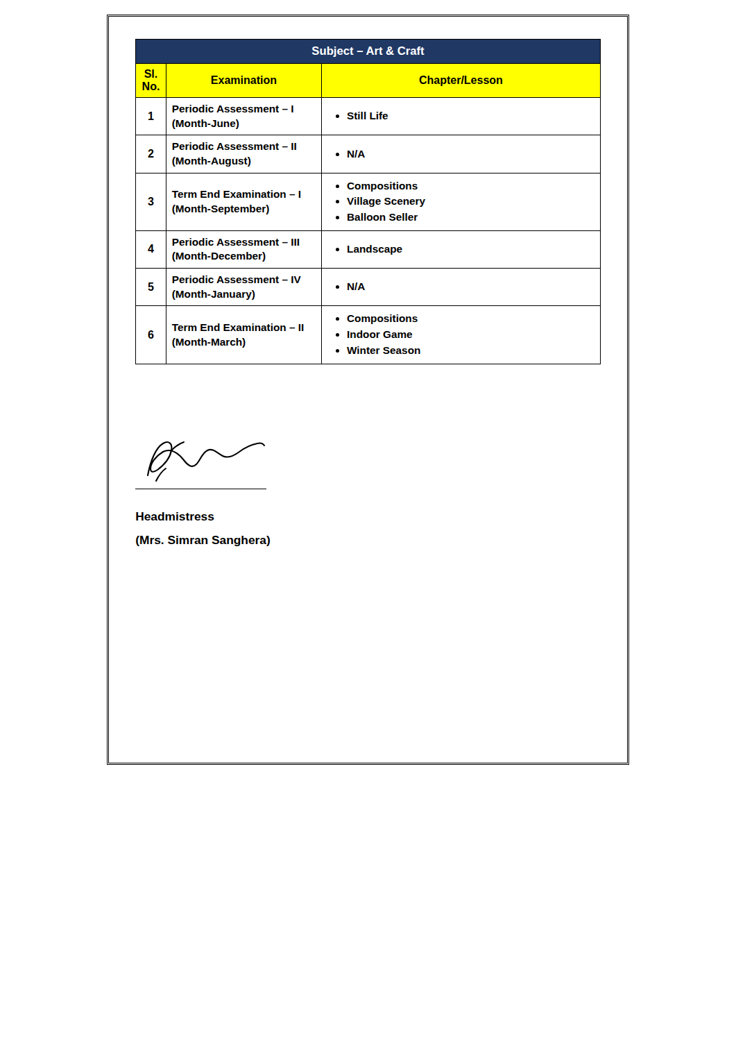| Subject – Art & Craft |
| --- |
| Sl. No. | Examination | Chapter/Lesson |
| 1 | Periodic Assessment – I (Month-June) | Still Life |
| 2 | Periodic Assessment – II (Month-August) | N/A |
| 3 | Term End Examination – I (Month-September) | Compositions Village Scenery Balloon Seller |
| 4 | Periodic Assessment – III (Month-December) | Landscape |
| 5 | Periodic Assessment – IV (Month-January) | N/A |
| 6 | Term End Examination – II (Month-March) | Compositions Indoor Game Winter Season |
Headmistress
(Mrs. Simran Sanghera)